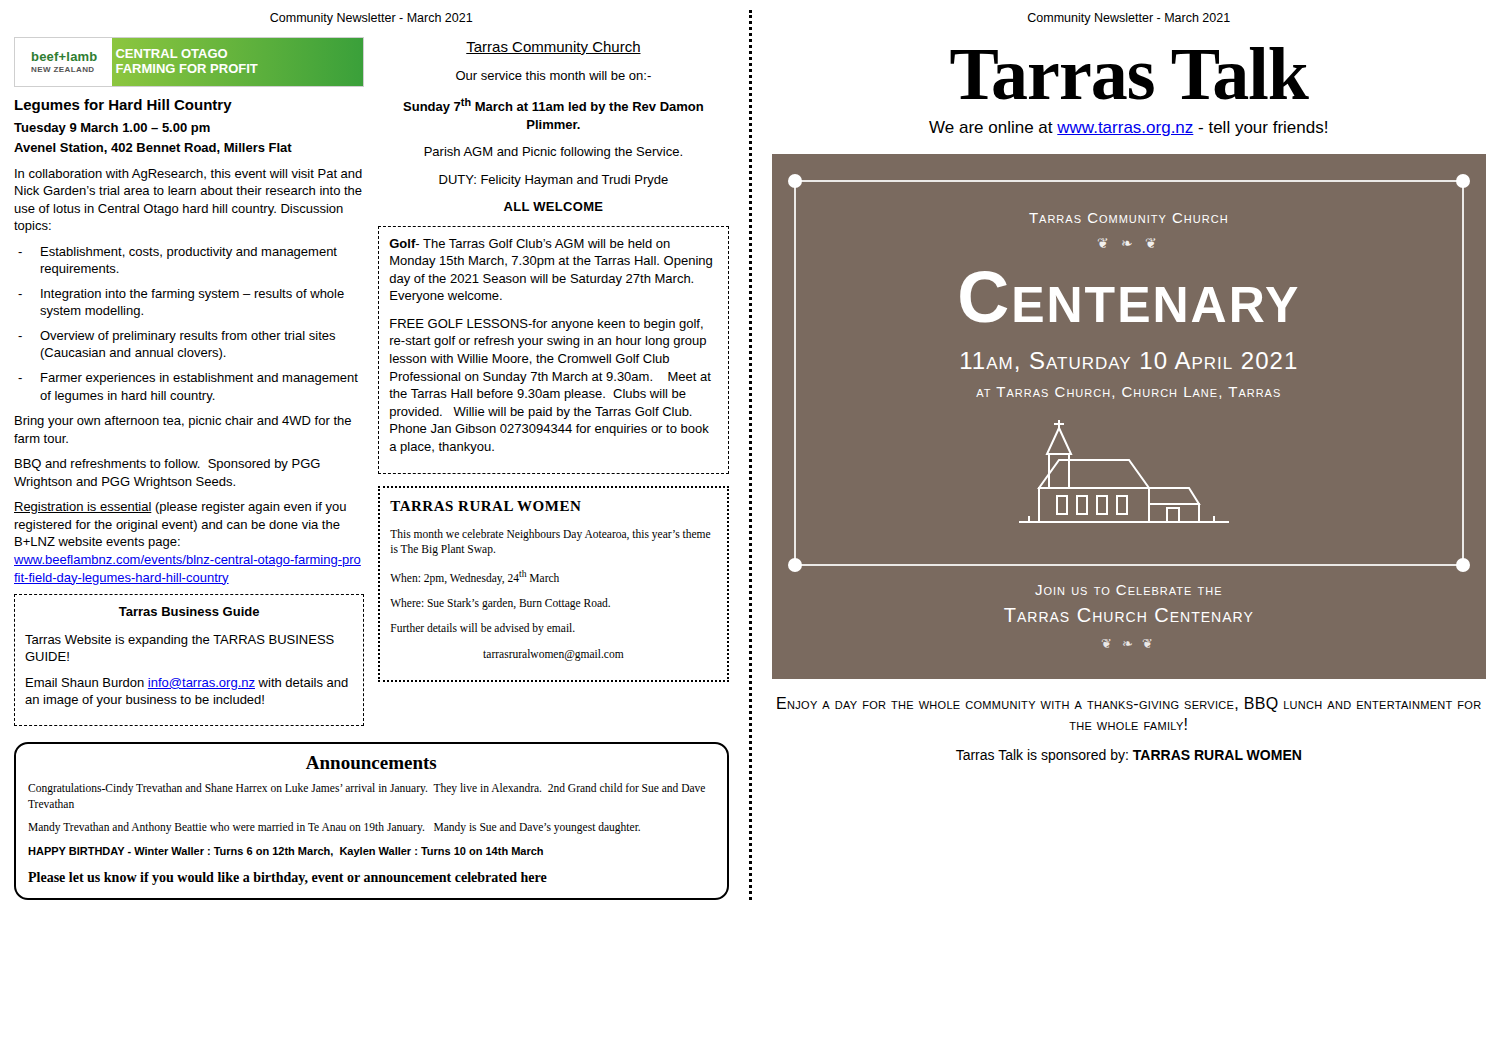Community Newsletter - March 2021
beef+lambNEW ZEALAND
CENTRAL OTAGO
FARMING FOR PROFIT
Legumes for Hard Hill Country
Tuesday 9 March 1.00 – 5.00 pm
Avenel Station, 402 Bennet Road, Millers Flat
In collaboration with AgResearch, this event will visit Pat and Nick Garden’s trial area to learn about their research into the use of lotus in Central Otago hard hill country. Discussion topics:
Establishment, costs, productivity and management requirements.
Integration into the farming system – results of whole system modelling.
Overview of preliminary results from other trial sites (Caucasian and annual clovers).
Farmer experiences in establishment and management of legumes in hard hill country.
Bring your own afternoon tea, picnic chair and 4WD for the farm tour.
BBQ and refreshments to follow. Sponsored by PGG Wrightson and PGG Wrightson Seeds.
Registration is essential (please register again even if you registered for the original event) and can be done via the B+LNZ website events page:
www.beeflambnz.com/events/blnz-central-otago-farming-profit-field-day-legumes-hard-hill-country
Tarras Business Guide
Tarras Website is expanding the TARRAS BUSINESS GUIDE!
Email Shaun Burdon info@tarras.org.nz with details and an image of your business to be included!
Tarras Community Church
Our service this month will be on:-
Sunday 7th March at 11am led by the Rev Damon Plimmer.
Parish AGM and Picnic following the Service.
DUTY: Felicity Hayman and Trudi Pryde
ALL WELCOME
Golf- The Tarras Golf Club’s AGM will be held on Monday 15th March, 7.30pm at the Tarras Hall. Opening day of the 2021 Season will be Saturday 27th March. Everyone welcome.
FREE GOLF LESSONS-for anyone keen to begin golf, re-start golf or refresh your swing in an hour long group lesson with Willie Moore, the Cromwell Golf Club Professional on Sunday 7th March at 9.30am. Meet at the Tarras Hall before 9.30am please. Clubs will be provided. Willie will be paid by the Tarras Golf Club. Phone Jan Gibson 0273094344 for enquiries or to book a place, thankyou.
TARRAS RURAL WOMEN
This month we celebrate Neighbours Day Aotearoa, this year’s theme is The Big Plant Swap.
When: 2pm, Wednesday, 24th March
Where: Sue Stark’s garden, Burn Cottage Road.
Further details will be advised by email.
tarrasruralwomen@gmail.com
Announcements
Congratulations-Cindy Trevathan and Shane Harrex on Luke James’ arrival in January. They live in Alexandra. 2nd Grand child for Sue and Dave Trevathan
Mandy Trevathan and Anthony Beattie who were married in Te Anau on 19th January. Mandy is Sue and Dave’s youngest daughter.
HAPPY BIRTHDAY - Winter Waller : Turns 6 on 12th March, Kaylen Waller : Turns 10 on 14th March
Please let us know if you would like a birthday, event or announcement celebrated here
Community Newsletter - March 2021
Tarras Talk
We are online at www.tarras.org.nz - tell your friends!
Tarras Community Church
❦ ❧ ❦
Centenary
11am, Saturday 10 April 2021
at Tarras Church, Church Lane, Tarras
Join us to Celebrate the
Tarras Church Centenary
❦ ❧ ❦
Enjoy a day for the whole community with a thanks-giving service, BBQ lunch and entertainment for the whole family!
Tarras Talk is sponsored by: TARRAS RURAL WOMEN